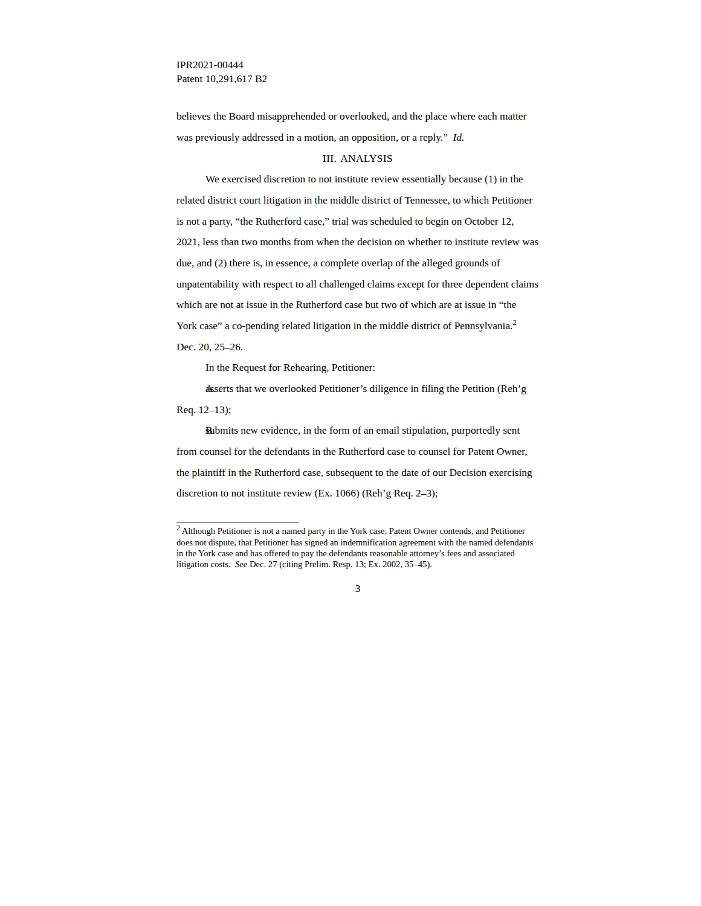IPR2021-00444
Patent 10,291,617 B2
believes the Board misapprehended or overlooked, and the place where each matter was previously addressed in a motion, an opposition, or a reply.” Id.
III. ANALYSIS
We exercised discretion to not institute review essentially because (1) in the related district court litigation in the middle district of Tennessee, to which Petitioner is not a party, “the Rutherford case,” trial was scheduled to begin on October 12, 2021, less than two months from when the decision on whether to institute review was due, and (2) there is, in essence, a complete overlap of the alleged grounds of unpatentability with respect to all challenged claims except for three dependent claims which are not at issue in the Rutherford case but two of which are at issue in “the York case” a co-pending related litigation in the middle district of Pennsylvania.2 Dec. 20, 25–26.
In the Request for Rehearing, Petitioner:
A. asserts that we overlooked Petitioner’s diligence in filing the Petition (Reh’g Req. 12–13);
B. submits new evidence, in the form of an email stipulation, purportedly sent from counsel for the defendants in the Rutherford case to counsel for Patent Owner, the plaintiff in the Rutherford case, subsequent to the date of our Decision exercising discretion to not institute review (Ex. 1066) (Reh’g Req. 2–3);
2 Although Petitioner is not a named party in the York case, Patent Owner contends, and Petitioner does not dispute, that Petitioner has signed an indemnification agreement with the named defendants in the York case and has offered to pay the defendants reasonable attorney’s fees and associated litigation costs. See Dec. 27 (citing Prelim. Resp. 13; Ex. 2002, 35–45).
3